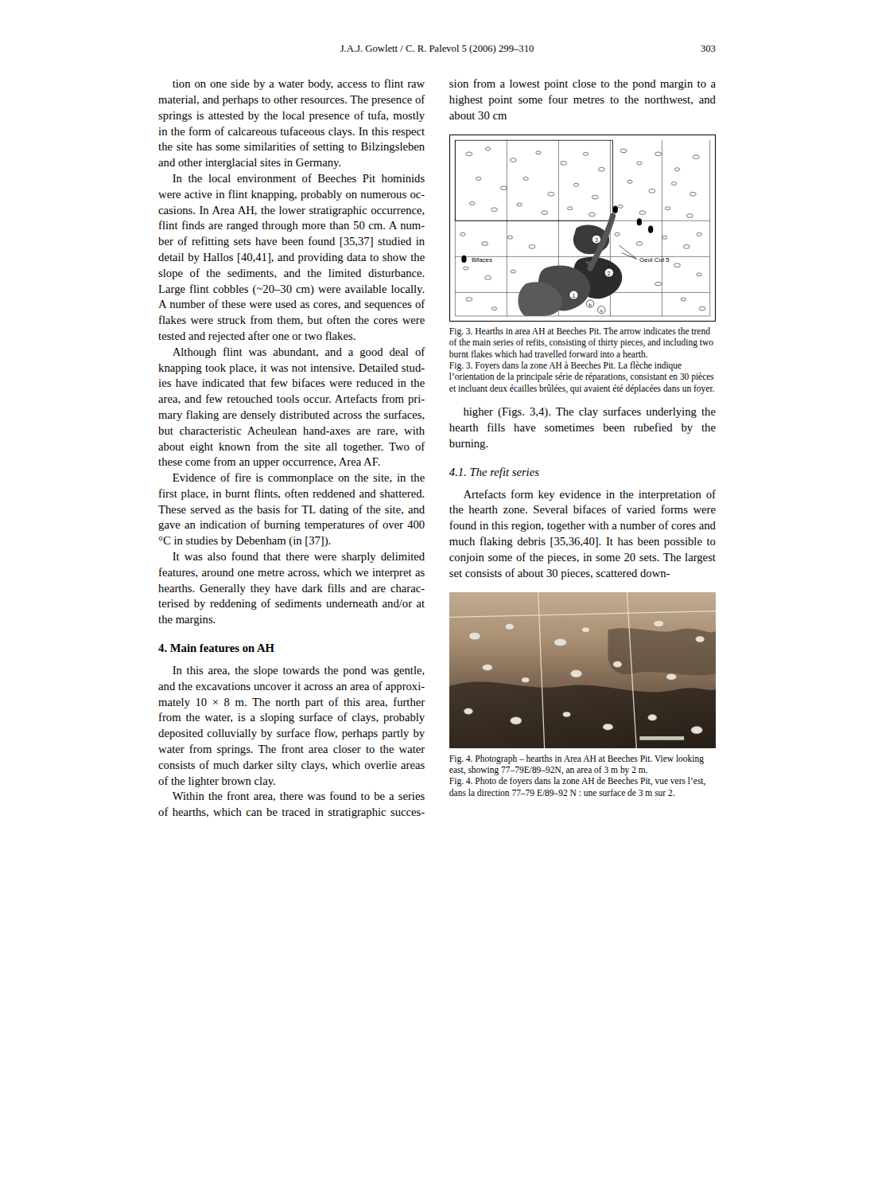J.A.J. Gowlett / C. R. Palevol 5 (2006) 299–310 303
tion on one side by a water body, access to flint raw material, and perhaps to other resources. The presence of springs is attested by the local presence of tufa, mostly in the form of calcareous tufaceous clays. In this respect the site has some similarities of setting to Bilzingsleben and other interglacial sites in Germany.
In the local environment of Beeches Pit hominids were active in flint knapping, probably on numerous occasions. In Area AH, the lower stratigraphic occurrence, flint finds are ranged through more than 50 cm. A number of refitting sets have been found [35,37] studied in detail by Hallos [40,41], and providing data to show the slope of the sediments, and the limited disturbance. Large flint cobbles (~20–30 cm) were available locally. A number of these were used as cores, and sequences of flakes were struck from them, but often the cores were tested and rejected after one or two flakes.
Although flint was abundant, and a good deal of knapping took place, it was not intensive. Detailed studies have indicated that few bifaces were reduced in the area, and few retouched tools occur. Artefacts from primary flaking are densely distributed across the surfaces, but characteristic Acheulean hand-axes are rare, with about eight known from the site all together. Two of these come from an upper occurrence, Area AF.
Evidence of fire is commonplace on the site, in the first place, in burnt flints, often reddened and shattered. These served as the basis for TL dating of the site, and gave an indication of burning temperatures of over 400 °C in studies by Debenham (in [37]).
It was also found that there were sharply delimited features, around one metre across, which we interpret as hearths. Generally they have dark fills and are characterised by reddening of sediments underneath and/or at the margins.
4. Main features on AH
In this area, the slope towards the pond was gentle, and the excavations uncover it across an area of approximately 10 × 8 m. The north part of this area, further from the water, is a sloping surface of clays, probably deposited colluvially by surface flow, perhaps partly by water from springs. The front area closer to the water consists of much darker silty clays, which overlie areas of the lighter brown clay.
Within the front area, there was found to be a series of hearths, which can be traced in stratigraphic succession from a lowest point close to the pond margin to a highest point some four metres to the northwest, and about 30 cm
3 2 1 b c Bifaces Geol Cut 5
Fig. 3. Hearths in area AH at Beeches Pit. The arrow indicates the trend of the main series of refits, consisting of thirty pieces, and including two burnt flakes which had travelled forward into a hearth.
Fig. 3. Foyers dans la zone AH à Beeches Pit. La flèche indique l’orientation de la principale série de réparations, consistant en 30 pièces et incluant deux écailles brûlées, qui avaient été déplacées dans un foyer.
higher (Figs. 3,4). The clay surfaces underlying the hearth fills have sometimes been rubefied by the burning.
4.1. The refit series
Artefacts form key evidence in the interpretation of the hearth zone. Several bifaces of varied forms were found in this region, together with a number of cores and much flaking debris [35,36,40]. It has been possible to conjoin some of the pieces, in some 20 sets. The largest set consists of about 30 pieces, scattered down-
Fig. 4. Photograph – hearths in Area AH at Beeches Pit. View looking east, showing 77–79E/89–92N, an area of 3 m by 2 m.
Fig. 4. Photo de foyers dans la zone AH de Beeches Pit, vue vers l’est, dans la direction 77–79 E/89–92 N : une surface de 3 m sur 2.